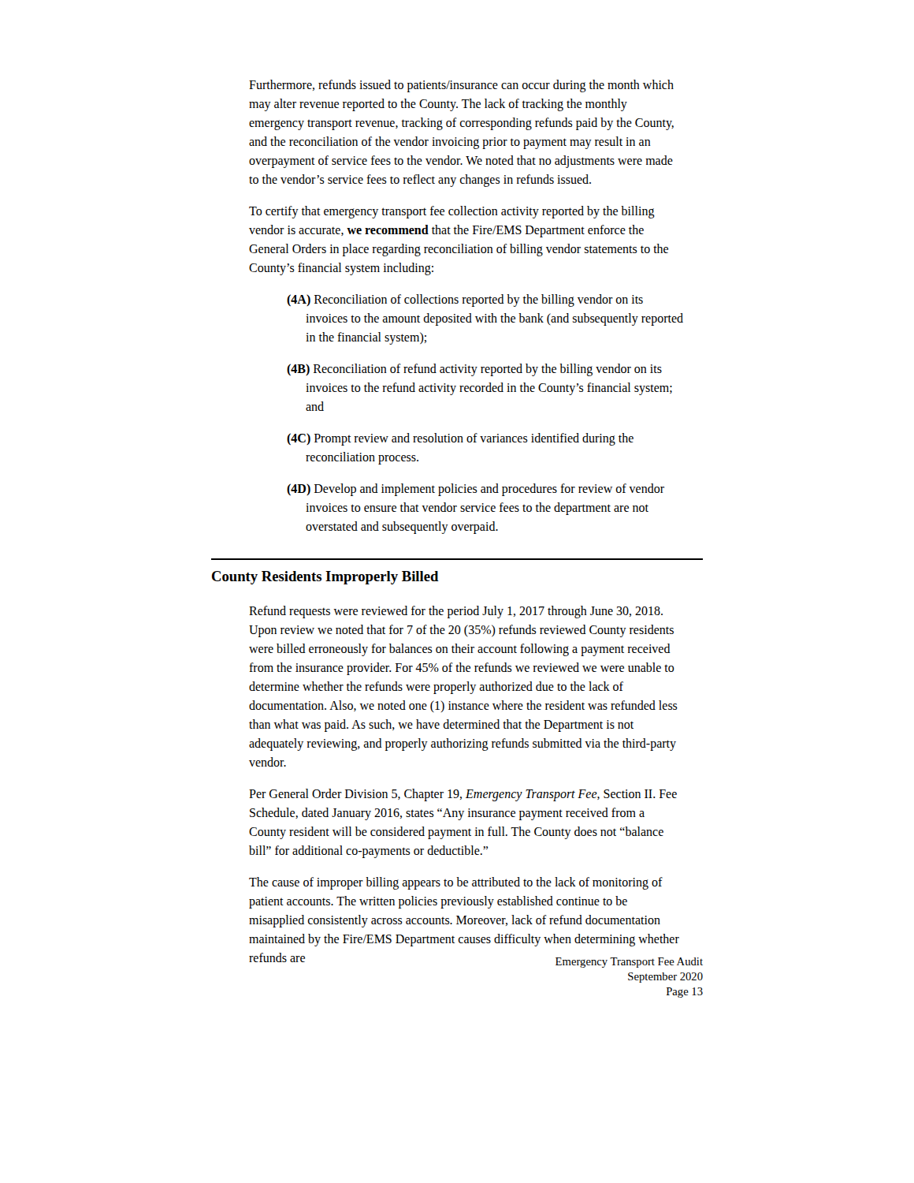Furthermore, refunds issued to patients/insurance can occur during the month which may alter revenue reported to the County. The lack of tracking the monthly emergency transport revenue, tracking of corresponding refunds paid by the County, and the reconciliation of the vendor invoicing prior to payment may result in an overpayment of service fees to the vendor. We noted that no adjustments were made to the vendor’s service fees to reflect any changes in refunds issued.
To certify that emergency transport fee collection activity reported by the billing vendor is accurate, we recommend that the Fire/EMS Department enforce the General Orders in place regarding reconciliation of billing vendor statements to the County’s financial system including:
(4A) Reconciliation of collections reported by the billing vendor on its invoices to the amount deposited with the bank (and subsequently reported in the financial system);
(4B) Reconciliation of refund activity reported by the billing vendor on its invoices to the refund activity recorded in the County’s financial system; and
(4C) Prompt review and resolution of variances identified during the reconciliation process.
(4D) Develop and implement policies and procedures for review of vendor invoices to ensure that vendor service fees to the department are not overstated and subsequently overpaid.
County Residents Improperly Billed
Refund requests were reviewed for the period July 1, 2017 through June 30, 2018. Upon review we noted that for 7 of the 20 (35%) refunds reviewed County residents were billed erroneously for balances on their account following a payment received from the insurance provider. For 45% of the refunds we reviewed we were unable to determine whether the refunds were properly authorized due to the lack of documentation. Also, we noted one (1) instance where the resident was refunded less than what was paid. As such, we have determined that the Department is not adequately reviewing, and properly authorizing refunds submitted via the third-party vendor.
Per General Order Division 5, Chapter 19, Emergency Transport Fee, Section II. Fee Schedule, dated January 2016, states “Any insurance payment received from a County resident will be considered payment in full. The County does not “balance bill” for additional co-payments or deductible.”
The cause of improper billing appears to be attributed to the lack of monitoring of patient accounts. The written policies previously established continue to be misapplied consistently across accounts. Moreover, lack of refund documentation maintained by the Fire/EMS Department causes difficulty when determining whether refunds are
Emergency Transport Fee Audit
September 2020
Page 13